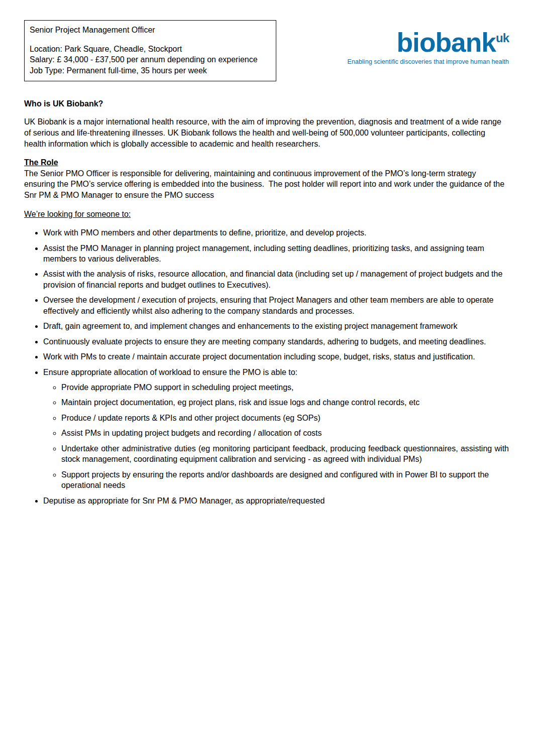Senior Project Management Officer
Location: Park Square, Cheadle, Stockport
Salary: £ 34,000 - £37,500 per annum depending on experience
Job Type: Permanent full-time, 35 hours per week
biobankuk
Enabling scientific discoveries that improve human health
Who is UK Biobank?
UK Biobank is a major international health resource, with the aim of improving the prevention, diagnosis and treatment of a wide range of serious and life-threatening illnesses. UK Biobank follows the health and well-being of 500,000 volunteer participants, collecting health information which is globally accessible to academic and health researchers.
The Role
The Senior PMO Officer is responsible for delivering, maintaining and continuous improvement of the PMO’s long-term strategy ensuring the PMO’s service offering is embedded into the business. The post holder will report into and work under the guidance of the Snr PM & PMO Manager to ensure the PMO success
We’re looking for someone to:
Work with PMO members and other departments to define, prioritize, and develop projects.
Assist the PMO Manager in planning project management, including setting deadlines, prioritizing tasks, and assigning team members to various deliverables.
Assist with the analysis of risks, resource allocation, and financial data (including set up / management of project budgets and the provision of financial reports and budget outlines to Executives).
Oversee the development / execution of projects, ensuring that Project Managers and other team members are able to operate effectively and efficiently whilst also adhering to the company standards and processes.
Draft, gain agreement to, and implement changes and enhancements to the existing project management framework
Continuously evaluate projects to ensure they are meeting company standards, adhering to budgets, and meeting deadlines.
Work with PMs to create / maintain accurate project documentation including scope, budget, risks, status and justification.
Ensure appropriate allocation of workload to ensure the PMO is able to:
Provide appropriate PMO support in scheduling project meetings,
Maintain project documentation, eg project plans, risk and issue logs and change control records, etc
Produce / update reports & KPIs and other project documents (eg SOPs)
Assist PMs in updating project budgets and recording / allocation of costs
Undertake other administrative duties (eg monitoring participant feedback, producing feedback questionnaires, assisting with stock management, coordinating equipment calibration and servicing - as agreed with individual PMs)
Support projects by ensuring the reports and/or dashboards are designed and configured with in Power BI to support the operational needs
Deputise as appropriate for Snr PM & PMO Manager, as appropriate/requested